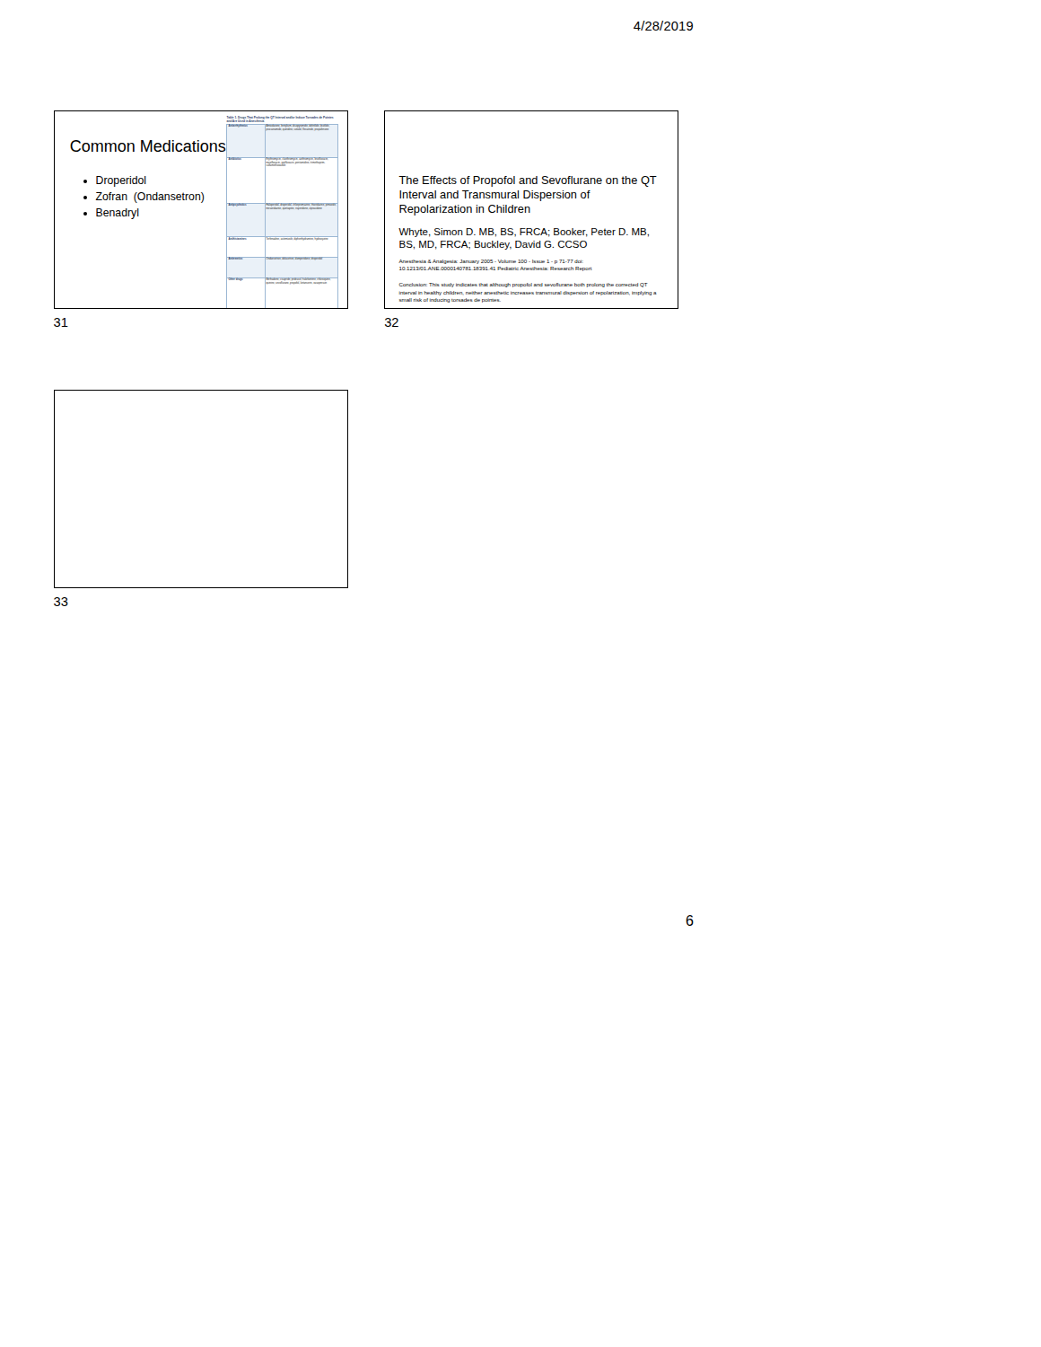4/28/2019
Common Medications
Droperidol
Zofran (Ondansetron)
Benadryl
Table 1. Drugs That Prolong the QT Interval and/or Induce Torsades de Pointes and Are Used in Anesthesia
| Antiarrhythmics | Amiodarone, bretylium, disopyramide, dofetilide, ibutilide, procainamide, quinidine, sotalol, flecainide, propafenone |
| Antibiotics | Erythromycin, clarithromycin, azithromycin, levofloxacin, moxifloxacin, gatifloxacin, pentamidine, trimethoprim-sulfamethoxazole |
| Antipsychotics | Haloperidol, droperidol, chlorpromazine, thioridazine, pimozide, mesoridazine, quetiapine, risperidone, ziprasidone |
| Antihistamines | Terfenadine, astemizole, diphenhydramine, hydroxyzine |
| Antiemetics | Ondansetron, dolasetron, domperidone, droperidol |
| Other drugs | Methadone, cisapride, probucol, halofantrine, chloroquine, quinine, sevoflurane, propofol, ketanserin, vasopressin |
1. Adapted from QT drug lists by risk groups, Arizona CERT, www.qtdrugs.org; accessed 2004.
2. Drugs listed may prolong the QT interval and/or induce torsades de pointes in susceptible individuals.
3. Risk is increased by electrolyte abnormalities, bradycardia, female sex, and concomitant use of multiple QT-prolonging agents.
31
The Effects of Propofol and Sevoflurane on the QT Interval and Transmural Dispersion of Repolarization in Children
Whyte, Simon D. MB, BS, FRCA; Booker, Peter D. MB, BS, MD, FRCA; Buckley, David G. CCSO
Anesthesia & Analgesia: January 2005 - Volume 100 - Issue 1 - p 71-77 doi: 10.1213/01.ANE.0000140781.18391.41 Pediatric Anesthesia: Research Report
Conclusion: This study indicates that although propofol and sevoflurane both prolong the corrected QT interval in healthy children, neither anesthetic increases transmural dispersion of repolarization, implying a small risk of inducing torsades de pointes.
32
33
6